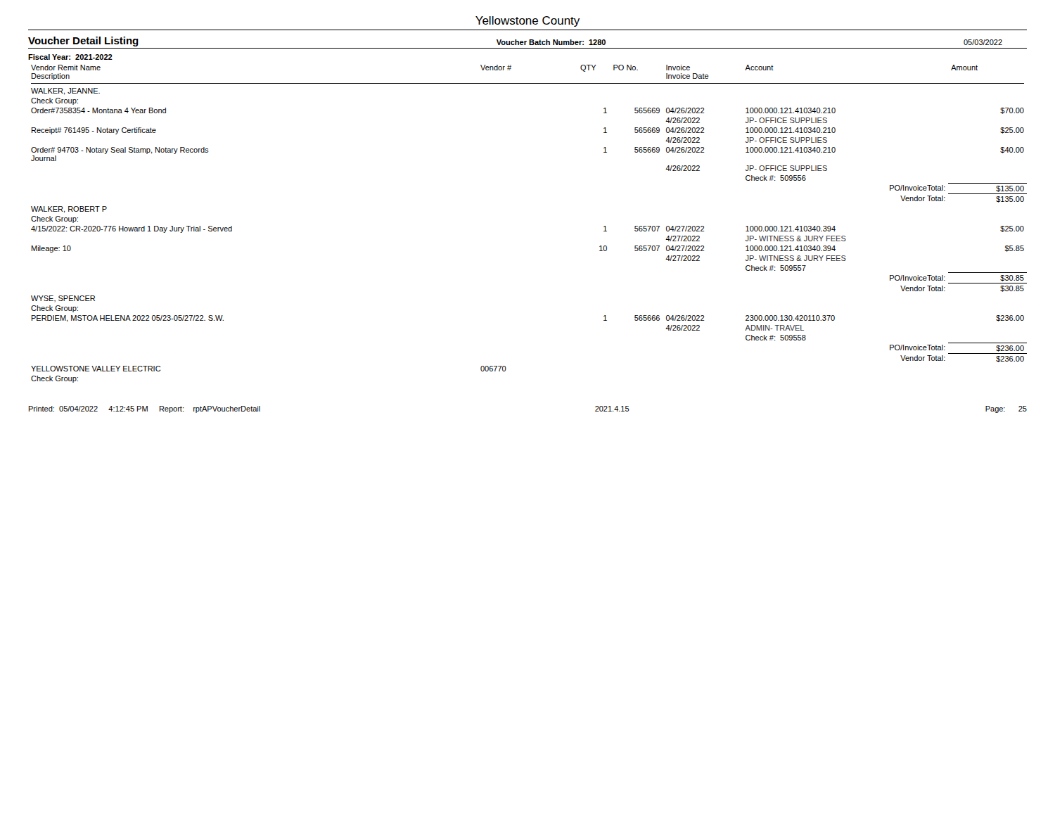Yellowstone County
Voucher Detail Listing
Voucher Batch Number: 1280
05/03/2022
Fiscal Year: 2021-2022
| Vendor Remit Name Description | Vendor # | QTY | PO No. | Invoice Invoice Date | Account | Amount |
| --- | --- | --- | --- | --- | --- | --- |
| WALKER, JEANNE. | | | | | | |
| Check Group: | | | | | | |
| Order#7358354 - Montana 4 Year Bond | | 1 | 565669 | 04/26/2022 | 1000.000.121.410340.210 | $70.00 |
| | | | | 4/26/2022 | JP- OFFICE SUPPLIES | |
| Receipt# 761495 - Notary Certificate | | 1 | 565669 | 04/26/2022 | 1000.000.121.410340.210 | $25.00 |
| | | | | 4/26/2022 | JP- OFFICE SUPPLIES | |
| Order# 94703 - Notary Seal Stamp, Notary Records Journal | | 1 | 565669 | 04/26/2022 | 1000.000.121.410340.210 | $40.00 |
| | | | | 4/26/2022 | JP- OFFICE SUPPLIES | |
| | | | | | Check #: 509556 | |
| | | | | | PO/InvoiceTotal: | $135.00 |
| | | | | | Vendor Total: | $135.00 |
| WALKER, ROBERT P | | | | | | |
| Check Group: | | | | | | |
| 4/15/2022: CR-2020-776 Howard 1 Day Jury Trial - Served | | 1 | 565707 | 04/27/2022 | 1000.000.121.410340.394 | $25.00 |
| | | | | 4/27/2022 | JP- WITNESS & JURY FEES | |
| Mileage: 10 | | 10 | 565707 | 04/27/2022 | 1000.000.121.410340.394 | $5.85 |
| | | | | 4/27/2022 | JP- WITNESS & JURY FEES | |
| | | | | | Check #: 509557 | |
| | | | | | PO/InvoiceTotal: | $30.85 |
| | | | | | Vendor Total: | $30.85 |
| WYSE, SPENCER | | | | | | |
| Check Group: | | | | | | |
| PERDIEM, MSTOA HELENA 2022 05/23-05/27/22. S.W. | | 1 | 565666 | 04/26/2022 | 2300.000.130.420110.370 | $236.00 |
| | | | | 4/26/2022 | ADMIN- TRAVEL | |
| | | | | | Check #: 509558 | |
| | | | | | PO/InvoiceTotal: | $236.00 |
| | | | | | Vendor Total: | $236.00 |
| YELLOWSTONE VALLEY ELECTRIC | 006770 | | | | | |
| Check Group: | | | | | | |
Printed: 05/04/2022 4:12:45 PM Report: rptAPVoucherDetail
2021.4.15
Page: 25